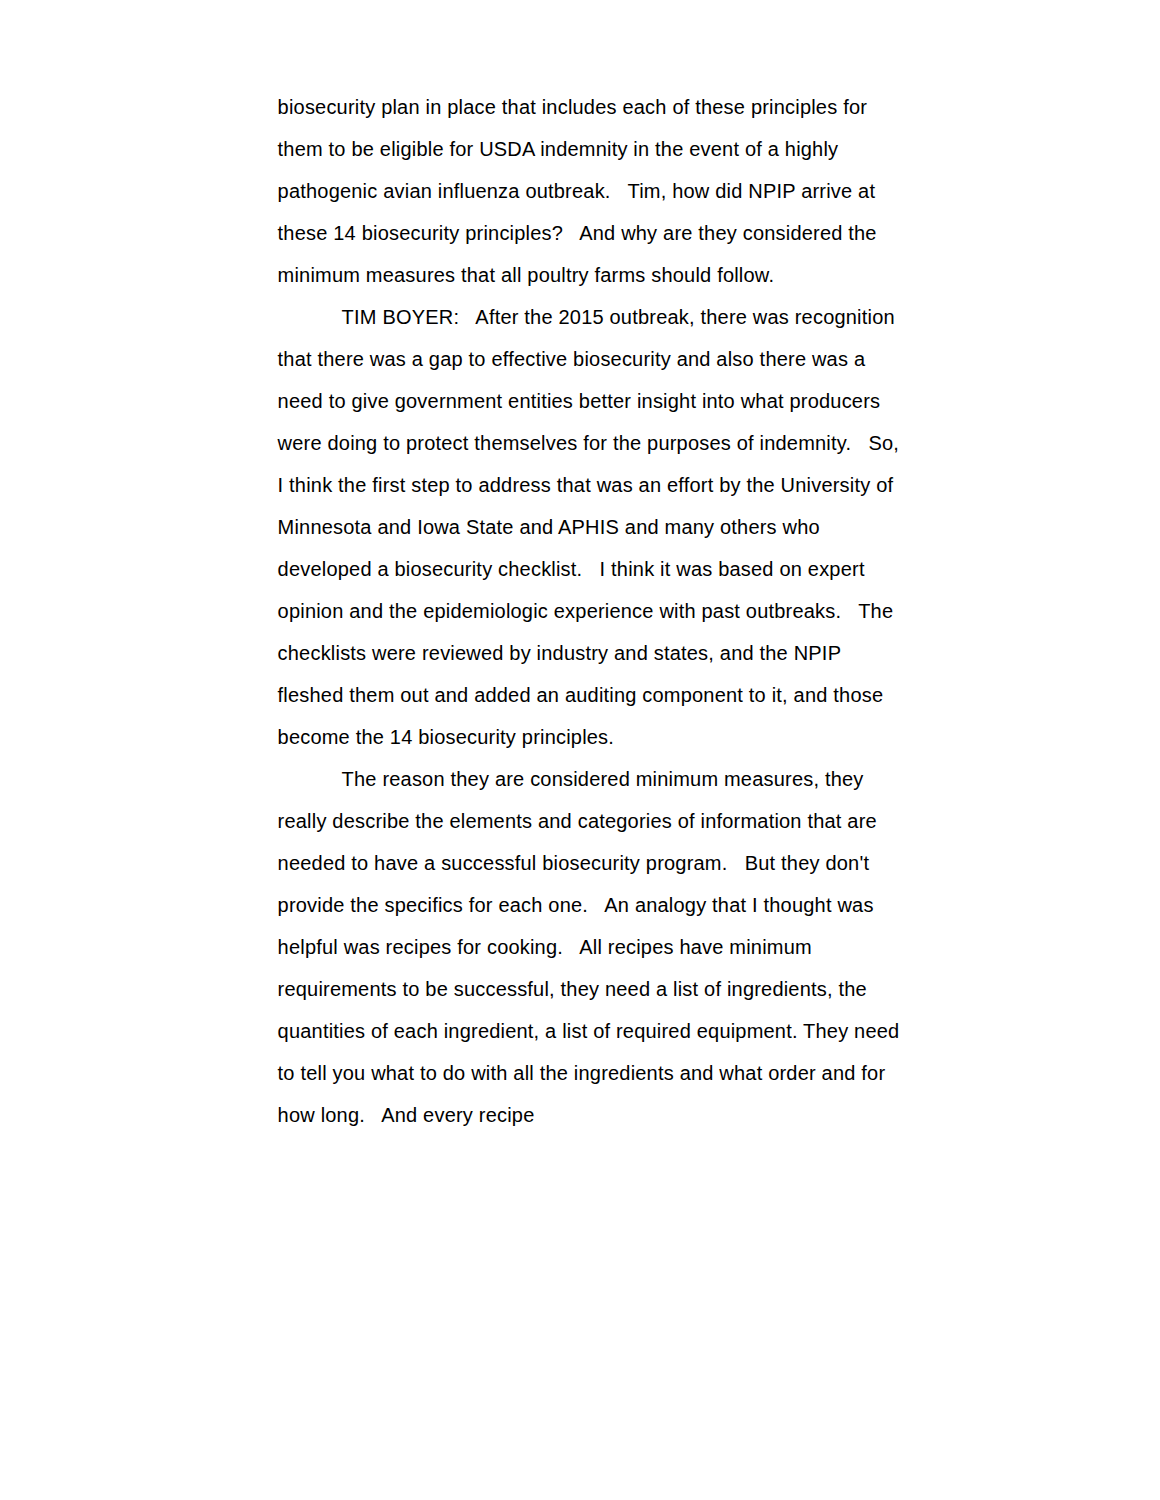biosecurity plan in place that includes each of these principles for them to be eligible for USDA indemnity in the event of a highly pathogenic avian influenza outbreak. Tim, how did NPIP arrive at these 14 biosecurity principles? And why are they considered the minimum measures that all poultry farms should follow.
TIM BOYER: After the 2015 outbreak, there was recognition that there was a gap to effective biosecurity and also there was a need to give government entities better insight into what producers were doing to protect themselves for the purposes of indemnity. So, I think the first step to address that was an effort by the University of Minnesota and Iowa State and APHIS and many others who developed a biosecurity checklist. I think it was based on expert opinion and the epidemiologic experience with past outbreaks. The checklists were reviewed by industry and states, and the NPIP fleshed them out and added an auditing component to it, and those become the 14 biosecurity principles.
The reason they are considered minimum measures, they really describe the elements and categories of information that are needed to have a successful biosecurity program. But they don't provide the specifics for each one. An analogy that I thought was helpful was recipes for cooking. All recipes have minimum requirements to be successful, they need a list of ingredients, the quantities of each ingredient, a list of required equipment. They need to tell you what to do with all the ingredients and what order and for how long. And every recipe